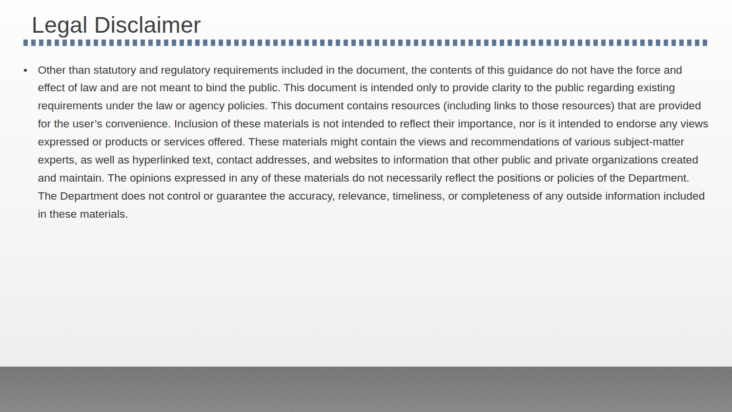Legal Disclaimer
Other than statutory and regulatory requirements included in the document, the contents of this guidance do not have the force and effect of law and are not meant to bind the public. This document is intended only to provide clarity to the public regarding existing requirements under the law or agency policies. This document contains resources (including links to those resources) that are provided for the user’s convenience. Inclusion of these materials is not intended to reflect their importance, nor is it intended to endorse any views expressed or products or services offered. These materials might contain the views and recommendations of various subject-matter experts, as well as hyperlinked text, contact addresses, and websites to information that other public and private organizations created and maintain. The opinions expressed in any of these materials do not necessarily reflect the positions or policies of the Department. The Department does not control or guarantee the accuracy, relevance, timeliness, or completeness of any outside information included in these materials.